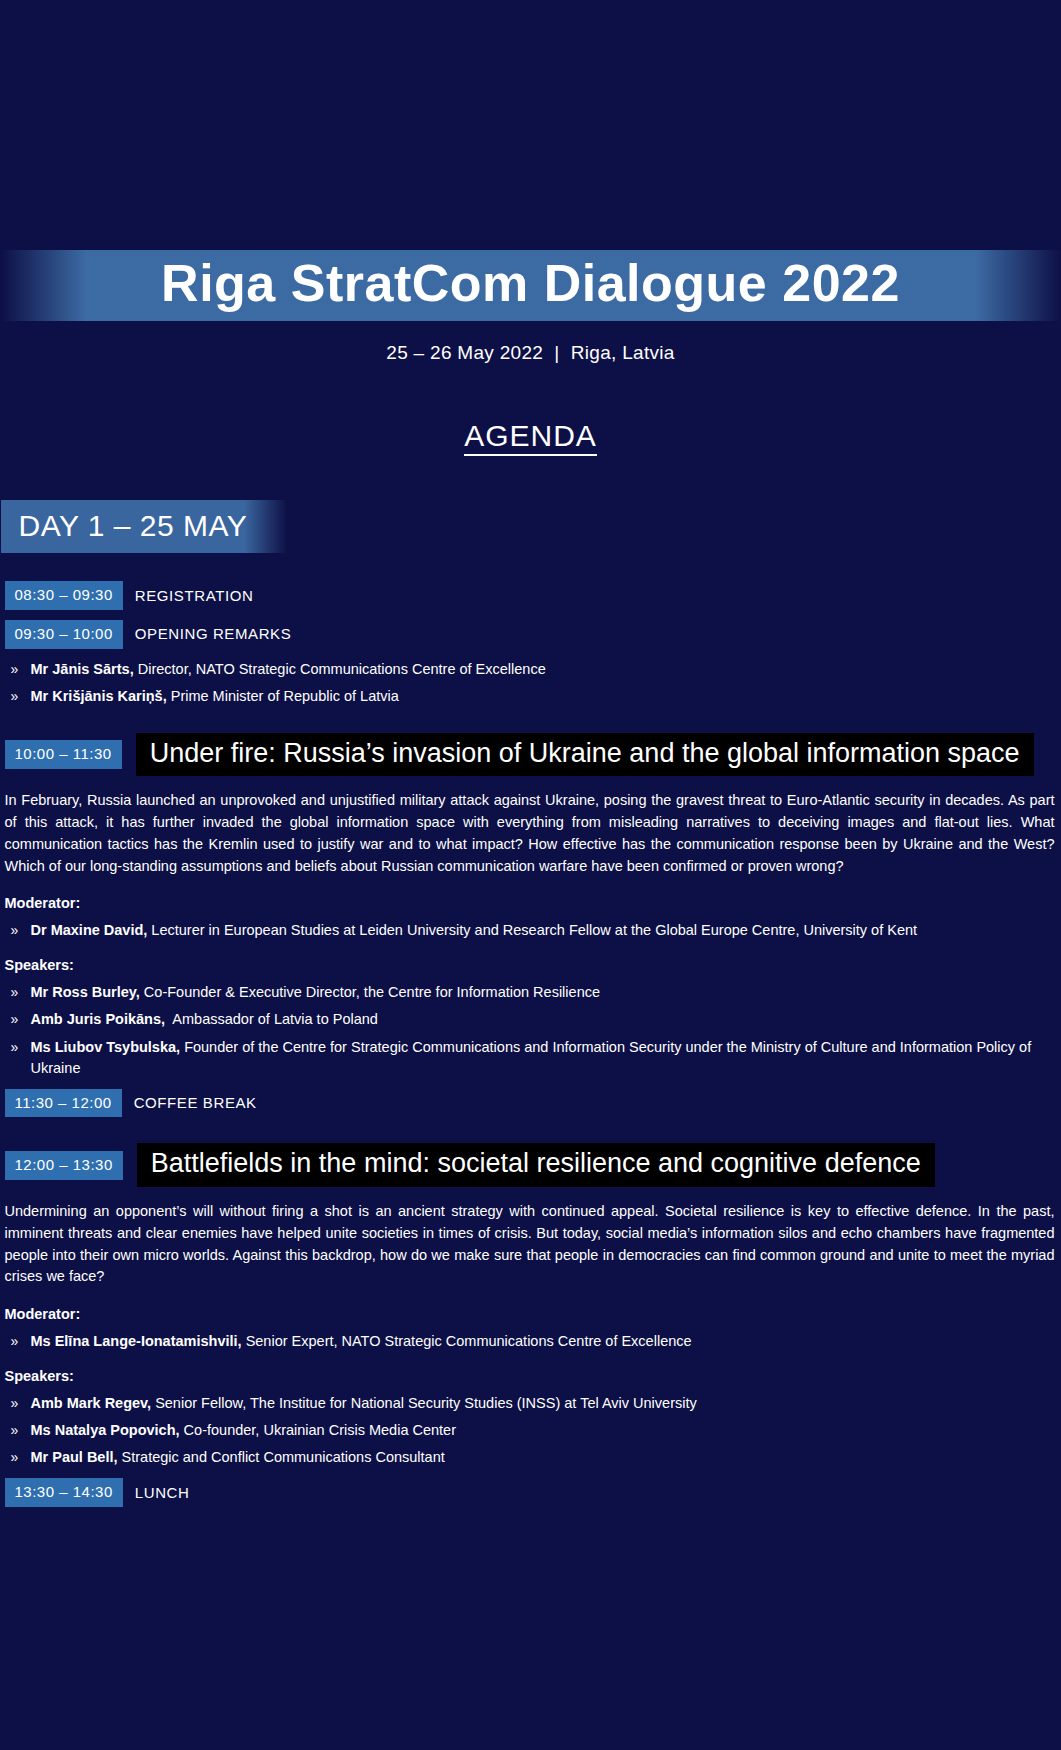Riga StratCom Dialogue 2022
25 – 26 May 2022 | Riga, Latvia
AGENDA
DAY 1 – 25 MAY
08:30 – 09:30 Registration
09:30 – 10:00 Opening remarks
Mr Jānis Sārts, Director, NATO Strategic Communications Centre of Excellence
Mr Krišjānis Kariņš, Prime Minister of Republic of Latvia
10:00 – 11:30 Under fire: Russia’s invasion of Ukraine and the global information space
In February, Russia launched an unprovoked and unjustified military attack against Ukraine, posing the gravest threat to Euro-Atlantic security in decades. As part of this attack, it has further invaded the global information space with everything from misleading narratives to deceiving images and flat-out lies. What communication tactics has the Kremlin used to justify war and to what impact? How effective has the communication response been by Ukraine and the West? Which of our long-standing assumptions and beliefs about Russian communication warfare have been confirmed or proven wrong?
Moderator:
Dr Maxine David, Lecturer in European Studies at Leiden University and Research Fellow at the Global Europe Centre, University of Kent
Speakers:
Mr Ross Burley, Co-Founder & Executive Director, the Centre for Information Resilience
Amb Juris Poikāns, Ambassador of Latvia to Poland
Ms Liubov Tsybulska, Founder of the Centre for Strategic Communications and Information Security under the Ministry of Culture and Information Policy of Ukraine
11:30 – 12:00 Coffee break
12:00 – 13:30 Battlefields in the mind: societal resilience and cognitive defence
Undermining an opponent’s will without firing a shot is an ancient strategy with continued appeal. Societal resilience is key to effective defence. In the past, imminent threats and clear enemies have helped unite societies in times of crisis. But today, social media’s information silos and echo chambers have fragmented people into their own micro worlds. Against this backdrop, how do we make sure that people in democracies can find common ground and unite to meet the myriad crises we face?
Moderator:
Ms Elīna Lange-Ionatamishvili, Senior Expert, NATO Strategic Communications Centre of Excellence
Speakers:
Amb Mark Regev, Senior Fellow, The Institue for National Security Studies (INSS) at Tel Aviv University
Ms Natalya Popovich, Co-founder, Ukrainian Crisis Media Center
Mr Paul Bell, Strategic and Conflict Communications Consultant
13:30 – 14:30 Lunch